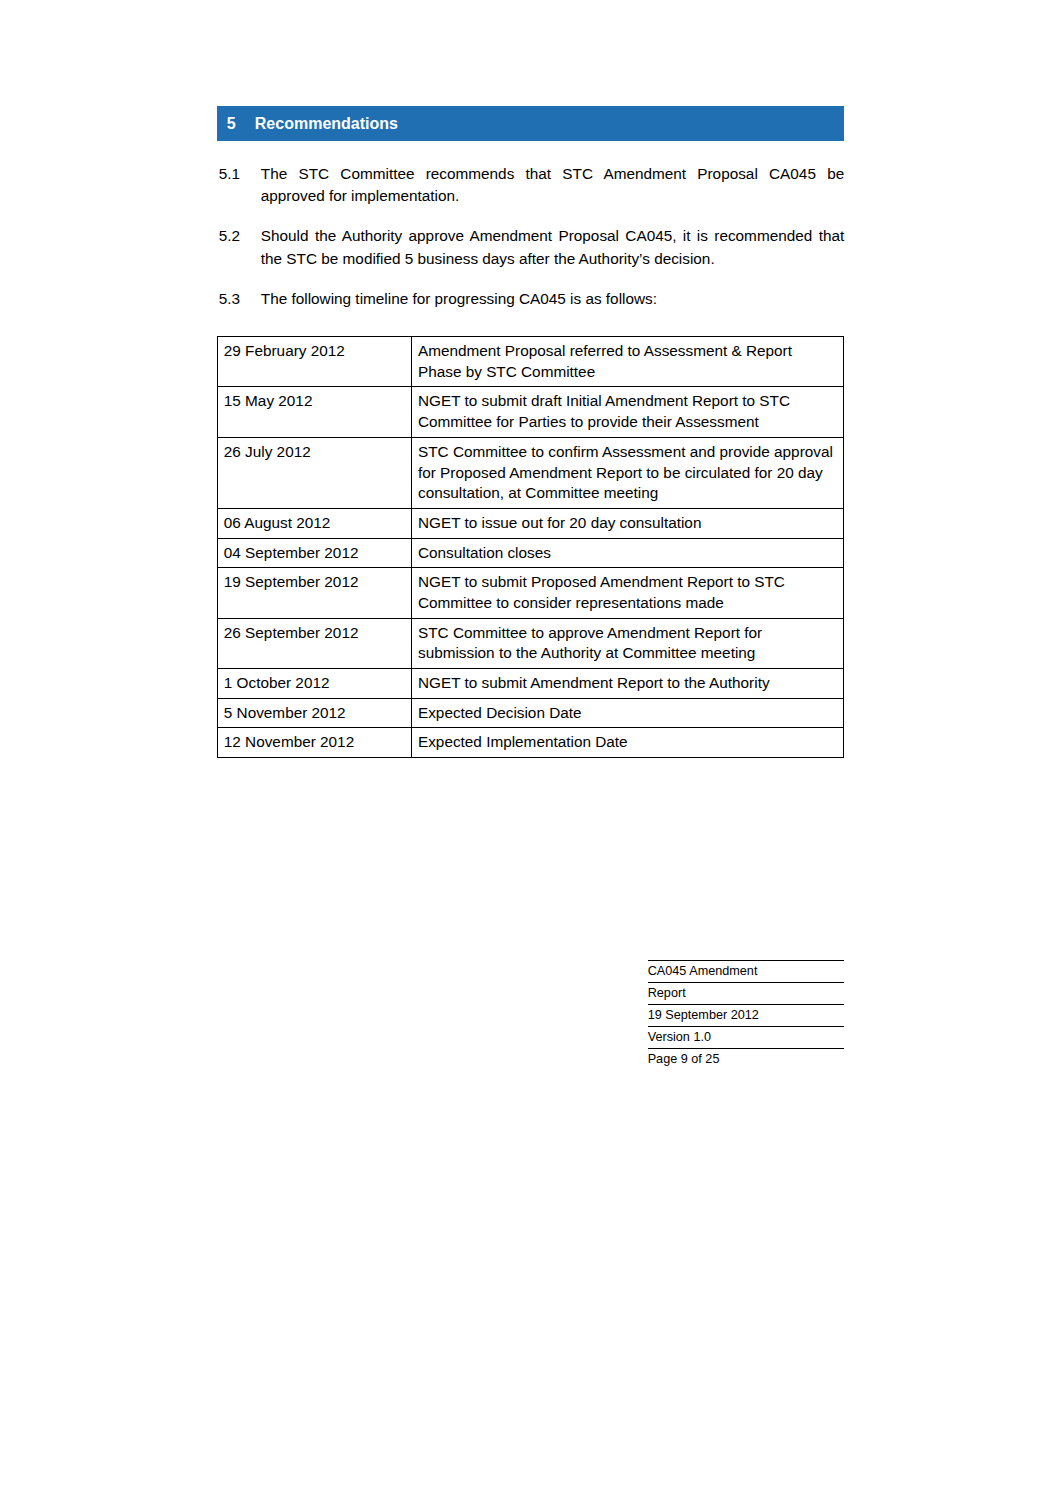5 Recommendations
5.1
The STC Committee recommends that STC Amendment Proposal CA045 be approved for implementation.
5.2
Should the Authority approve Amendment Proposal CA045, it is recommended that the STC be modified 5 business days after the Authority’s decision.
5.3
The following timeline for progressing CA045 is as follows:
| 29 February 2012 | Amendment Proposal referred to Assessment & Report Phase by STC Committee |
| 15 May 2012 | NGET to submit draft Initial Amendment Report to STC Committee for Parties to provide their Assessment |
| 26 July 2012 | STC Committee to confirm Assessment and provide approval for Proposed Amendment Report to be circulated for 20 day consultation, at Committee meeting |
| 06 August 2012 | NGET to issue out for 20 day consultation |
| 04 September 2012 | Consultation closes |
| 19 September 2012 | NGET to submit Proposed Amendment Report to STC Committee to consider representations made |
| 26 September 2012 | STC Committee to approve Amendment Report for submission to the Authority at Committee meeting |
| 1 October 2012 | NGET to submit Amendment Report to the Authority |
| 5 November 2012 | Expected Decision Date |
| 12 November 2012 | Expected Implementation Date |
CA045 Amendment
Report
19 September 2012
Version 1.0
Page 9 of 25